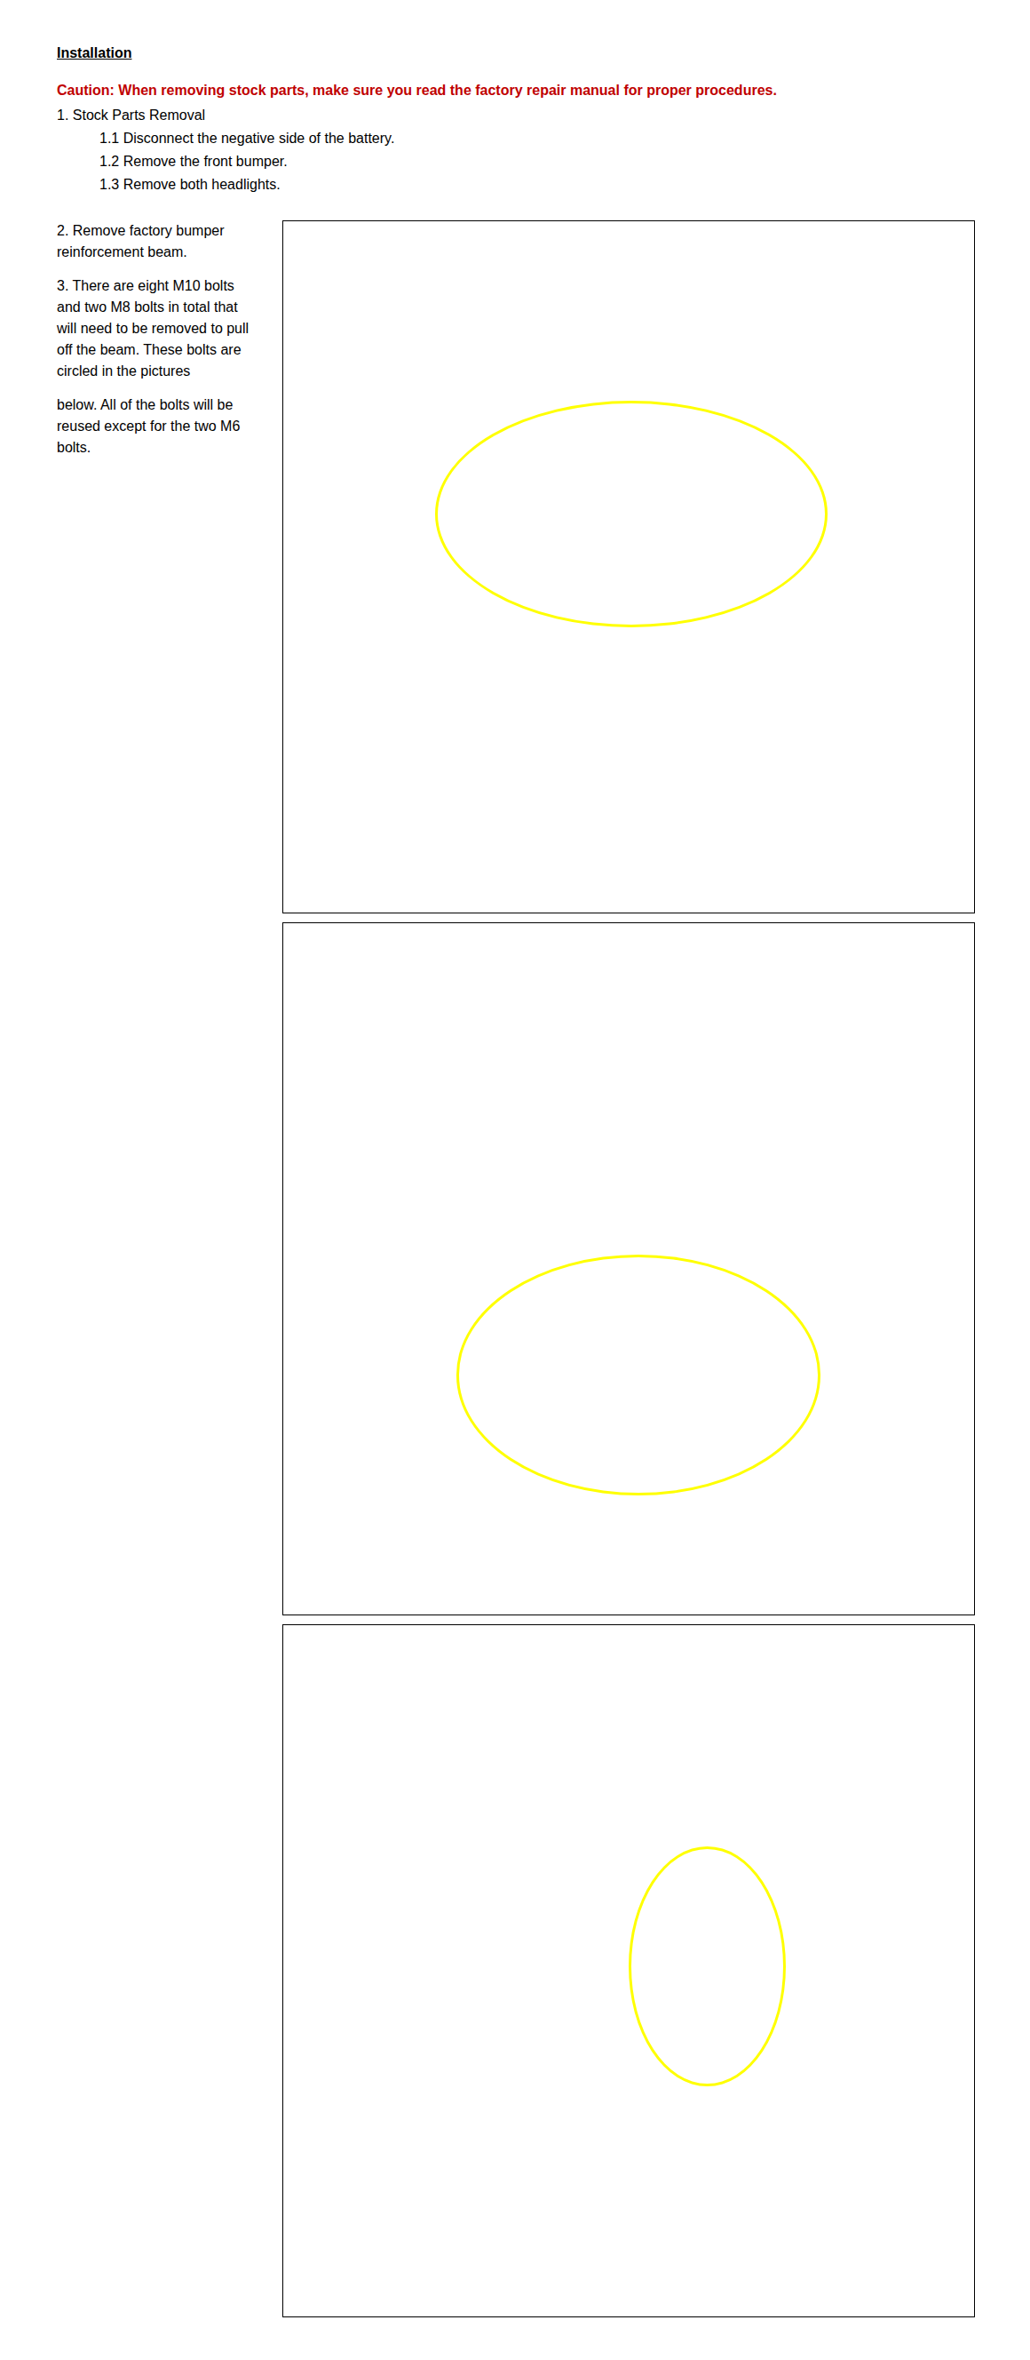Installation
Caution: When removing stock parts, make sure you read the factory repair manual for proper procedures.
1. Stock Parts Removal
1.1 Disconnect the negative side of the battery.
1.2 Remove the front bumper.
1.3 Remove both headlights.
2. Remove factory bumper reinforcement beam.
3. There are eight M10 bolts and two M8 bolts in total that will need to be removed to pull off the beam. These bolts are circled in the pictures
below. All of the bolts will be reused except for the two M6 bolts.